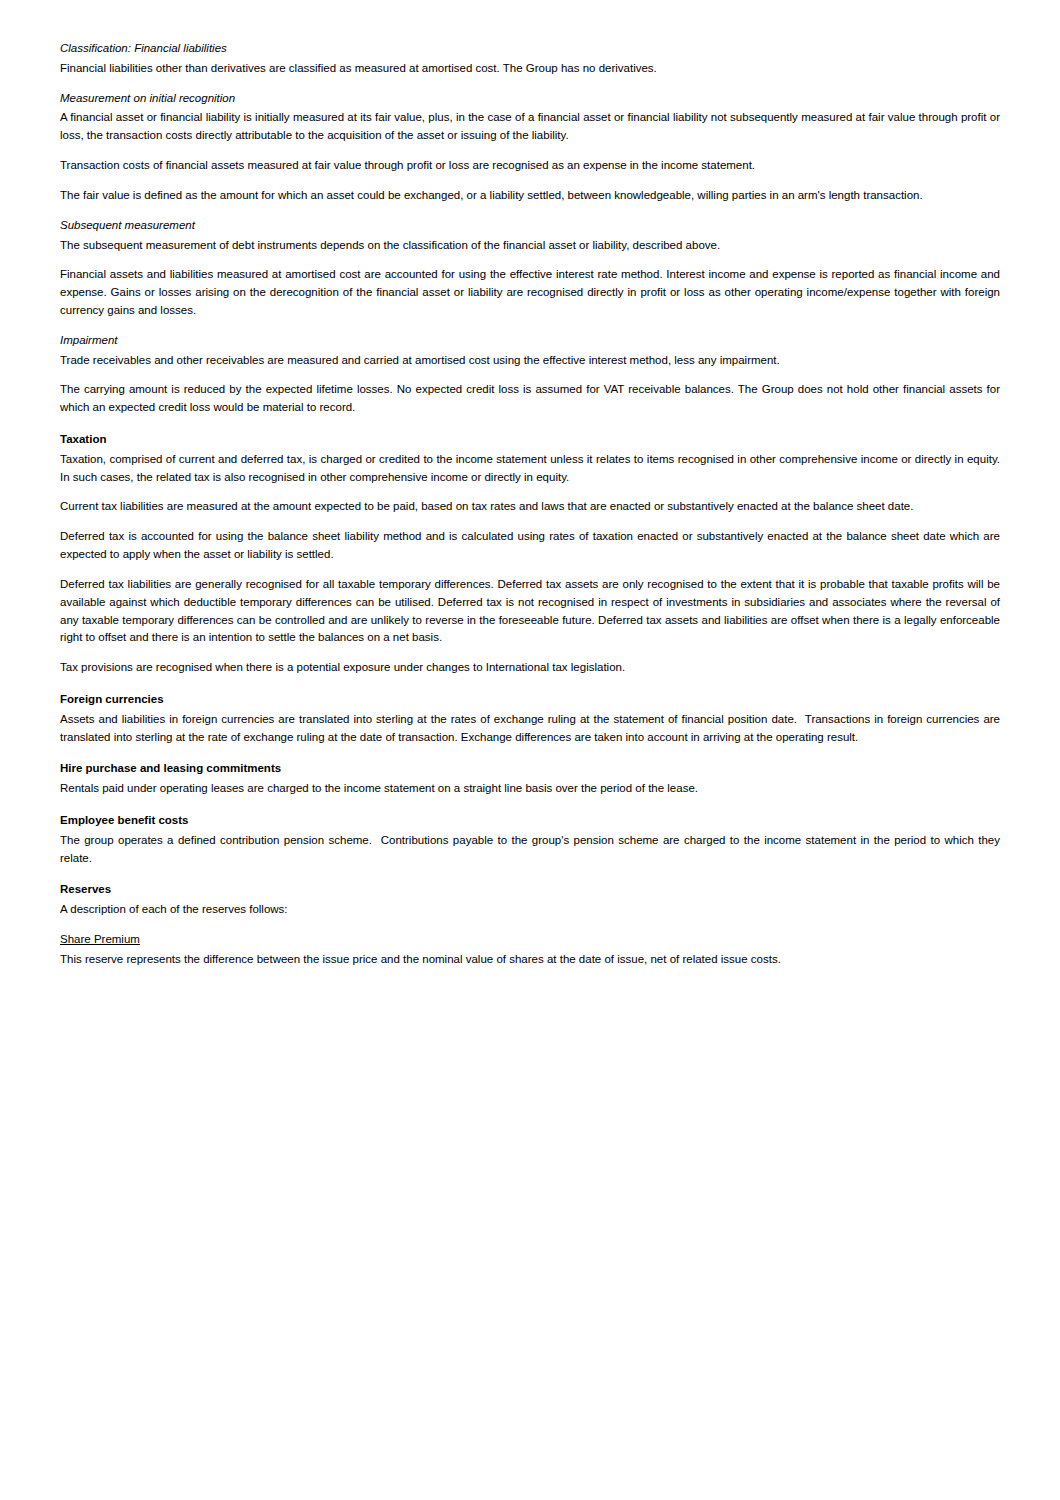Classification: Financial liabilities
Financial liabilities other than derivatives are classified as measured at amortised cost. The Group has no derivatives.
Measurement on initial recognition
A financial asset or financial liability is initially measured at its fair value, plus, in the case of a financial asset or financial liability not subsequently measured at fair value through profit or loss, the transaction costs directly attributable to the acquisition of the asset or issuing of the liability.
Transaction costs of financial assets measured at fair value through profit or loss are recognised as an expense in the income statement.
The fair value is defined as the amount for which an asset could be exchanged, or a liability settled, between knowledgeable, willing parties in an arm's length transaction.
Subsequent measurement
The subsequent measurement of debt instruments depends on the classification of the financial asset or liability, described above.
Financial assets and liabilities measured at amortised cost are accounted for using the effective interest rate method. Interest income and expense is reported as financial income and expense. Gains or losses arising on the derecognition of the financial asset or liability are recognised directly in profit or loss as other operating income/expense together with foreign currency gains and losses.
Impairment
Trade receivables and other receivables are measured and carried at amortised cost using the effective interest method, less any impairment.
The carrying amount is reduced by the expected lifetime losses. No expected credit loss is assumed for VAT receivable balances. The Group does not hold other financial assets for which an expected credit loss would be material to record.
Taxation
Taxation, comprised of current and deferred tax, is charged or credited to the income statement unless it relates to items recognised in other comprehensive income or directly in equity. In such cases, the related tax is also recognised in other comprehensive income or directly in equity.
Current tax liabilities are measured at the amount expected to be paid, based on tax rates and laws that are enacted or substantively enacted at the balance sheet date.
Deferred tax is accounted for using the balance sheet liability method and is calculated using rates of taxation enacted or substantively enacted at the balance sheet date which are expected to apply when the asset or liability is settled.
Deferred tax liabilities are generally recognised for all taxable temporary differences. Deferred tax assets are only recognised to the extent that it is probable that taxable profits will be available against which deductible temporary differences can be utilised. Deferred tax is not recognised in respect of investments in subsidiaries and associates where the reversal of any taxable temporary differences can be controlled and are unlikely to reverse in the foreseeable future. Deferred tax assets and liabilities are offset when there is a legally enforceable right to offset and there is an intention to settle the balances on a net basis.
Tax provisions are recognised when there is a potential exposure under changes to International tax legislation.
Foreign currencies
Assets and liabilities in foreign currencies are translated into sterling at the rates of exchange ruling at the statement of financial position date. Transactions in foreign currencies are translated into sterling at the rate of exchange ruling at the date of transaction. Exchange differences are taken into account in arriving at the operating result.
Hire purchase and leasing commitments
Rentals paid under operating leases are charged to the income statement on a straight line basis over the period of the lease.
Employee benefit costs
The group operates a defined contribution pension scheme. Contributions payable to the group's pension scheme are charged to the income statement in the period to which they relate.
Reserves
A description of each of the reserves follows:
Share Premium
This reserve represents the difference between the issue price and the nominal value of shares at the date of issue, net of related issue costs.